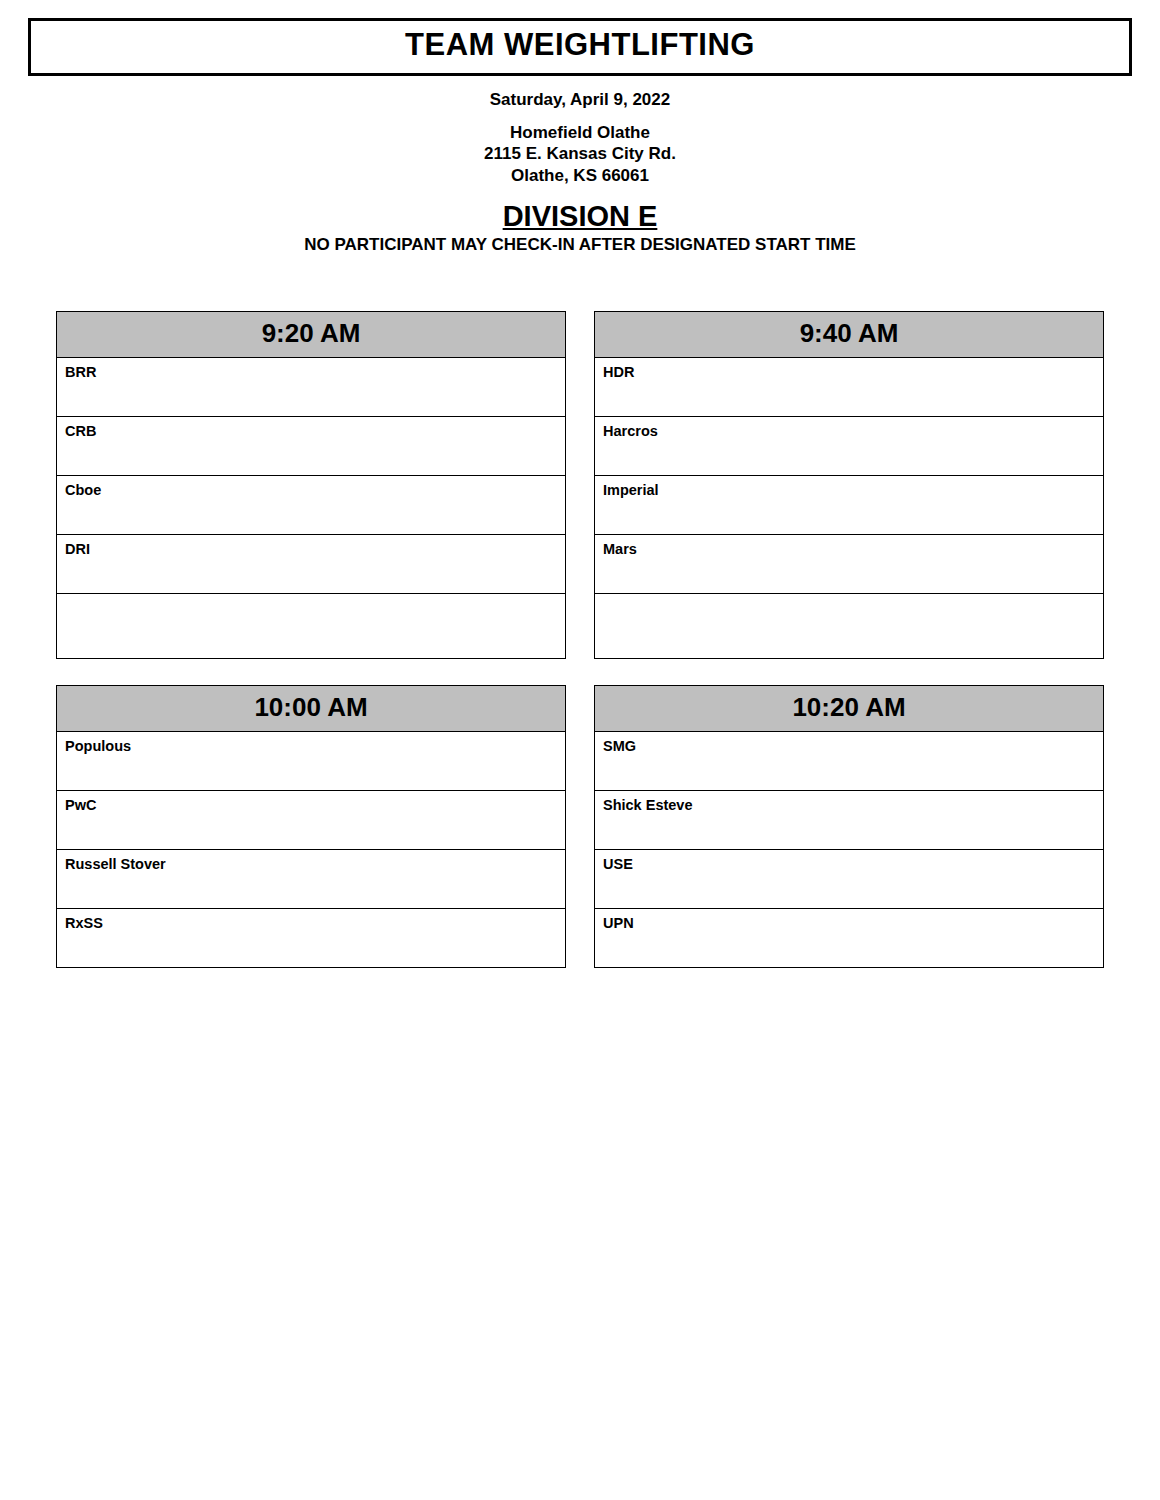TEAM WEIGHTLIFTING
Saturday, April 9, 2022
Homefield Olathe
2115 E. Kansas City Rd.
Olathe, KS 66061
DIVISION E
NO PARTICIPANT MAY CHECK-IN AFTER DESIGNATED START TIME
| / 9:20 AM / / --- / / BRR / / CRB / / Cboe / / DRI / | / 9:40 AM / / --- / / HDR / / Harcros / / Imperial / / Mars / |
| / 10:00 AM / / --- / / Populous / / PwC / / Russell Stover / / RxSS / | / 10:20 AM / / --- / / SMG / / Shick Esteve / / USE / / UPN / |